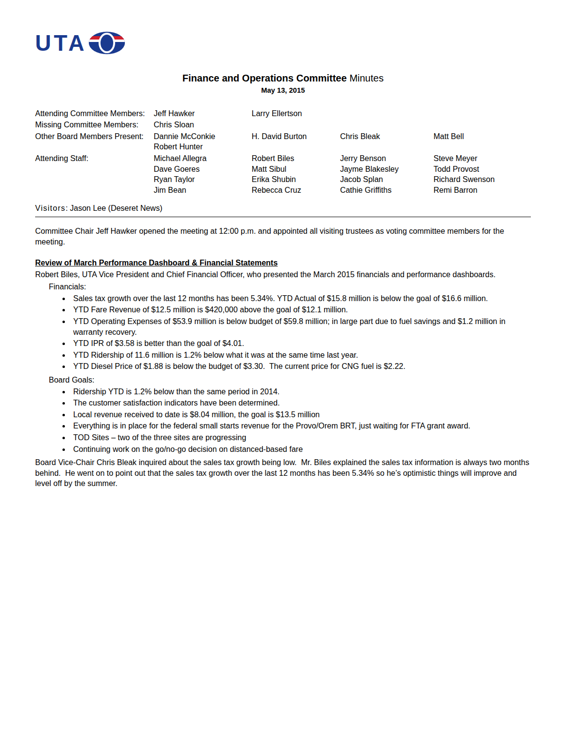UTA
Finance and Operations Committee Minutes
May 13, 2015
| Attending Committee Members: | Jeff Hawker | Larry Ellertson | | |
| Missing Committee Members: | Chris Sloan | | | |
| Other Board Members Present: | Dannie McConkie Robert Hunter | H. David Burton | Chris Bleak | Matt Bell |
| Attending Staff: | Michael Allegra Dave Goeres Ryan Taylor Jim Bean | Robert Biles Matt Sibul Erika Shubin Rebecca Cruz | Jerry Benson Jayme Blakesley Jacob Splan Cathie Griffiths | Steve Meyer Todd Provost Richard Swenson Remi Barron |
Visitors: Jason Lee (Deseret News)
Committee Chair Jeff Hawker opened the meeting at 12:00 p.m. and appointed all visiting trustees as voting committee members for the meeting.
Review of March Performance Dashboard & Financial Statements
Robert Biles, UTA Vice President and Chief Financial Officer, who presented the March 2015 financials and performance dashboards.
Financials:
Sales tax growth over the last 12 months has been 5.34%. YTD Actual of $15.8 million is below the goal of $16.6 million.
YTD Fare Revenue of $12.5 million is $420,000 above the goal of $12.1 million.
YTD Operating Expenses of $53.9 million is below budget of $59.8 million; in large part due to fuel savings and $1.2 million in warranty recovery.
YTD IPR of $3.58 is better than the goal of $4.01.
YTD Ridership of 11.6 million is 1.2% below what it was at the same time last year.
YTD Diesel Price of $1.88 is below the budget of $3.30. The current price for CNG fuel is $2.22.
Board Goals:
Ridership YTD is 1.2% below than the same period in 2014.
The customer satisfaction indicators have been determined.
Local revenue received to date is $8.04 million, the goal is $13.5 million
Everything is in place for the federal small starts revenue for the Provo/Orem BRT, just waiting for FTA grant award.
TOD Sites – two of the three sites are progressing
Continuing work on the go/no-go decision on distanced-based fare
Board Vice-Chair Chris Bleak inquired about the sales tax growth being low. Mr. Biles explained the sales tax information is always two months behind. He went on to point out that the sales tax growth over the last 12 months has been 5.34% so he’s optimistic things will improve and level off by the summer.